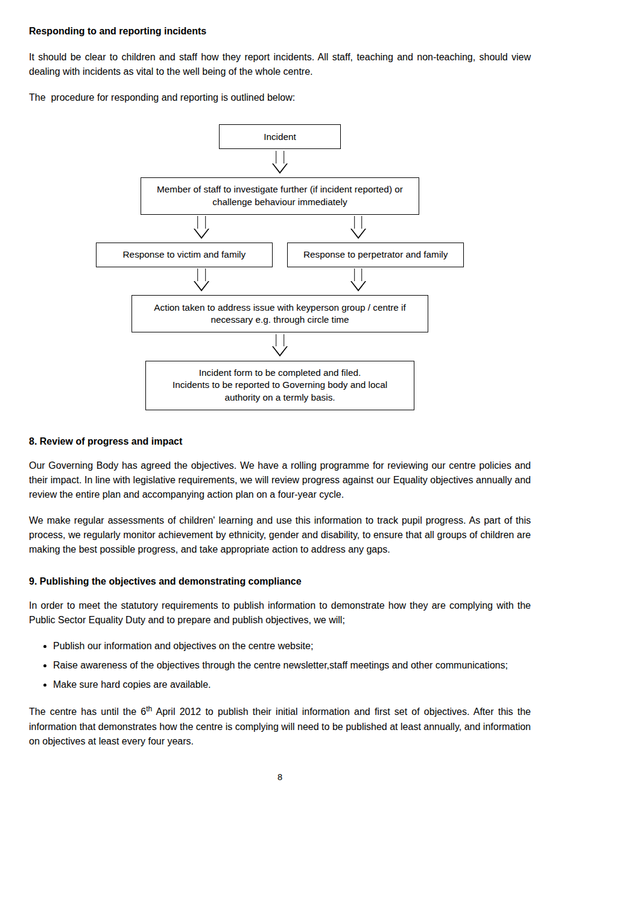Responding to and reporting incidents
It should be clear to children and staff how they report incidents. All staff, teaching and non-teaching, should view dealing with incidents as vital to the well being of the whole centre.
The procedure for responding and reporting is outlined below:
Incident
Member of staff to investigate further (if incident reported) or challenge behaviour immediately
Response to victim and family
Response to perpetrator and family
Action taken to address issue with keyperson group / centre if necessary e.g. through circle time
Incident form to be completed and filed.
Incidents to be reported to Governing body and local authority on a termly basis.
8. Review of progress and impact
Our Governing Body has agreed the objectives. We have a rolling programme for reviewing our centre policies and their impact. In line with legislative requirements, we will review progress against our Equality objectives annually and review the entire plan and accompanying action plan on a four-year cycle.
We make regular assessments of children' learning and use this information to track pupil progress. As part of this process, we regularly monitor achievement by ethnicity, gender and disability, to ensure that all groups of children are making the best possible progress, and take appropriate action to address any gaps.
9. Publishing the objectives and demonstrating compliance
In order to meet the statutory requirements to publish information to demonstrate how they are complying with the Public Sector Equality Duty and to prepare and publish objectives, we will;
Publish our information and objectives on the centre website;
Raise awareness of the objectives through the centre newsletter,staff meetings and other communications;
Make sure hard copies are available.
The centre has until the 6th April 2012 to publish their initial information and first set of objectives. After this the information that demonstrates how the centre is complying will need to be published at least annually, and information on objectives at least every four years.
8